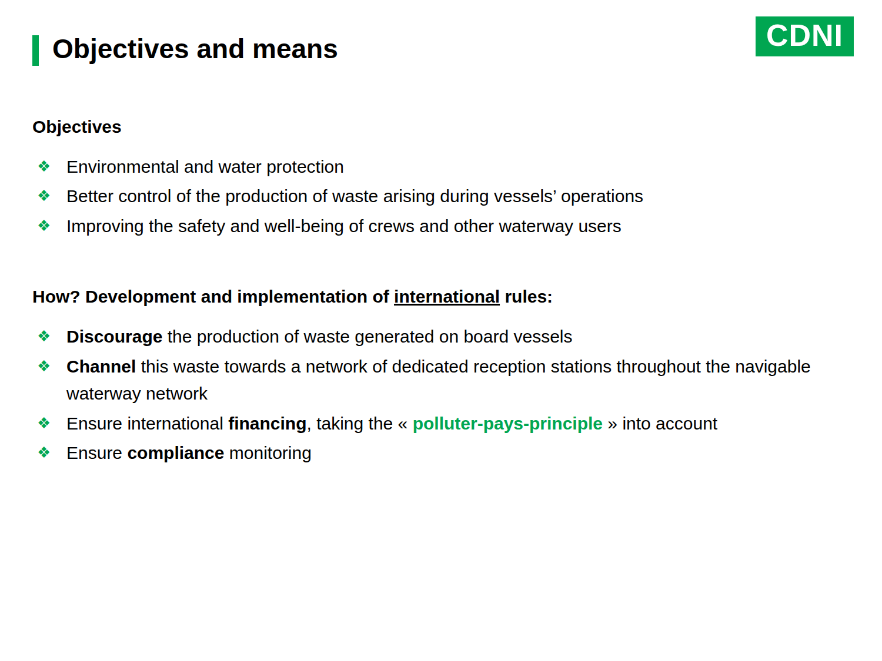CDNI
Objectives and means
Objectives
Environmental and water protection
Better control of the production of waste arising during vessels’ operations
Improving the safety and well-being of crews and other waterway users
How? Development and implementation of international rules:
Discourage the production of waste generated on board vessels
Channel this waste towards a network of dedicated reception stations throughout the navigable waterway network
Ensure international financing, taking the « polluter-pays-principle » into account
Ensure compliance monitoring